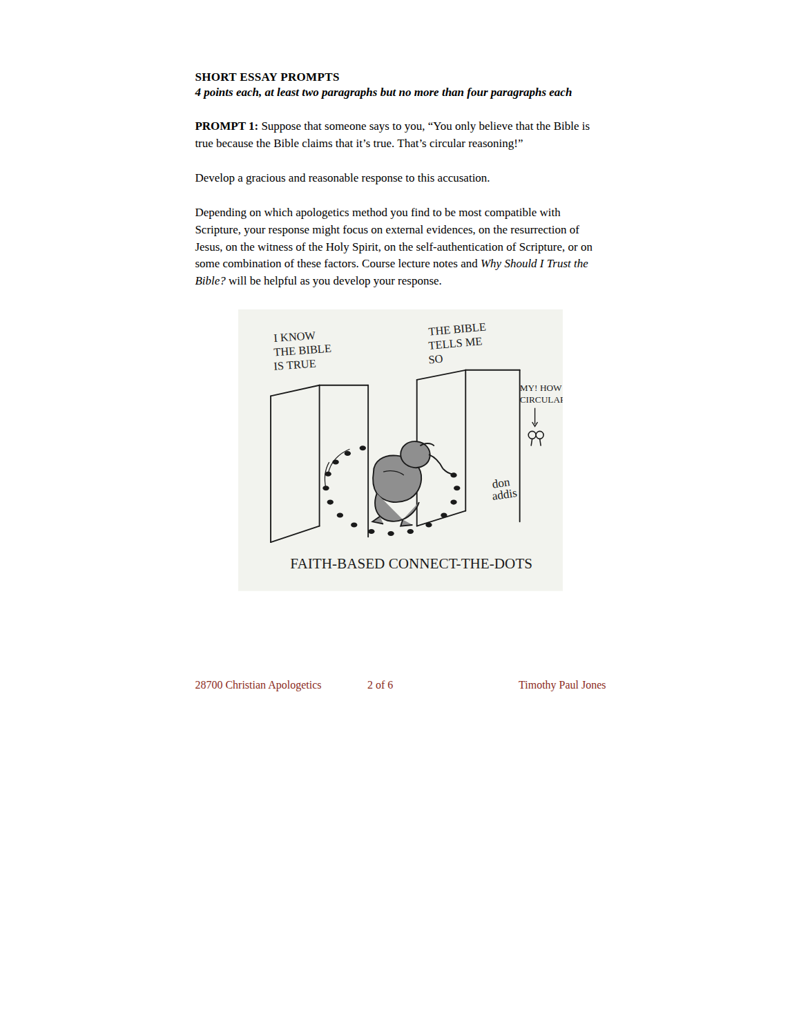SHORT ESSAY PROMPTS
4 points each, at least two paragraphs but no more than four paragraphs each
PROMPT 1: Suppose that someone says to you, “You only believe that the Bible is true because the Bible claims that it’s true. That’s circular reasoning!”
Develop a gracious and reasonable response to this accusation.
Depending on which apologetics method you find to be most compatible with Scripture, your response might focus on external evidences, on the resurrection of Jesus, on the witness of the Holy Spirit, on the self-authentication of Scripture, or on some combination of these factors. Course lecture notes and Why Should I Trust the Bible? will be helpful as you develop your response.
I KNOW THE BIBLE IS TRUE THE BIBLE TELLS ME SO MY! HOW CIRCULAR! don addis FAITH-BASED CONNECT-THE-DOTS
28700 Christian Apologetics
2 of 6
Timothy Paul Jones